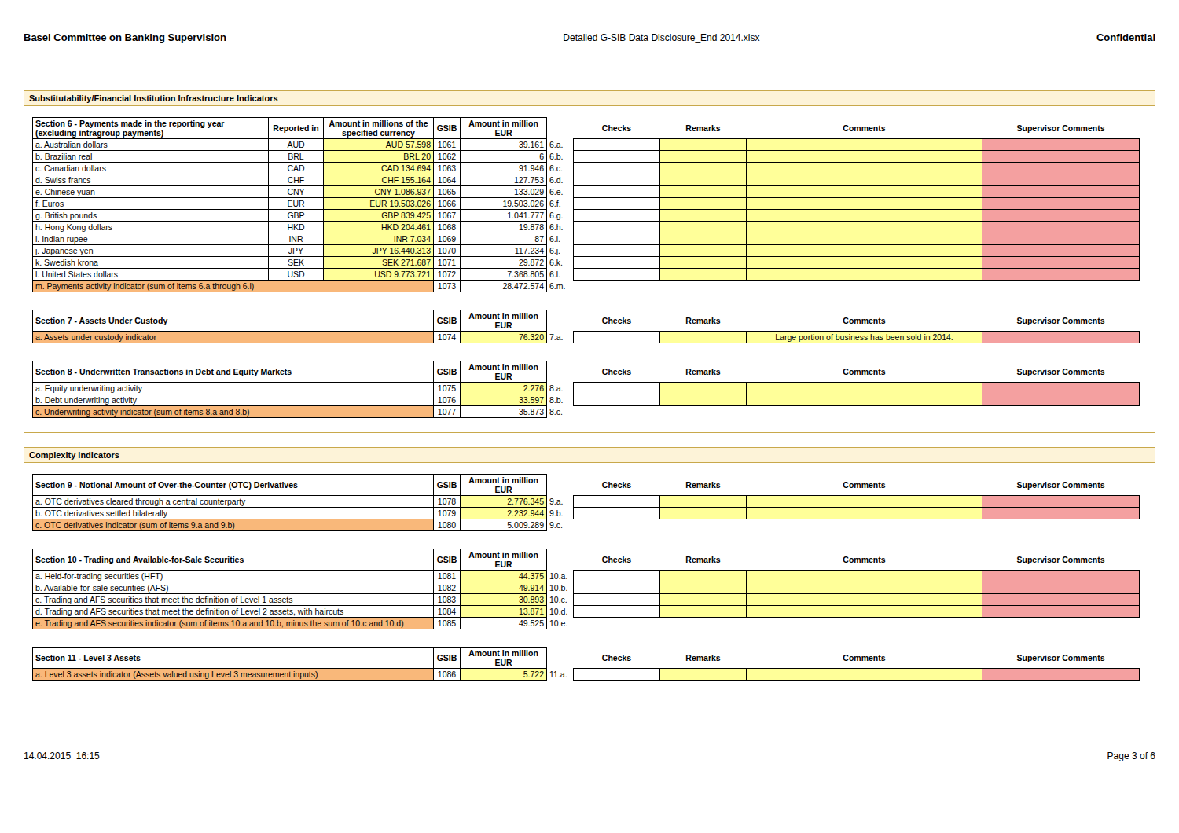Basel Committee on Banking Supervision
Detailed G-SIB Data Disclosure_End 2014.xlsx
Confidential
Substitutability/Financial Institution Infrastructure Indicators
| Section 6 - Payments made in the reporting year (excluding intragroup payments) | Reported in | Amount in millions of the specified currency | GSIB | Amount in million EUR | | Checks | Remarks | Comments | Supervisor Comments |
| a. Australian dollars | AUD | AUD 57.598 | 1061 | 39.161 | 6.a. | | | | |
| b. Brazilian real | BRL | BRL 20 | 1062 | 6 | 6.b. | | | | |
| c. Canadian dollars | CAD | CAD 134.694 | 1063 | 91.946 | 6.c. | | | | |
| d. Swiss francs | CHF | CHF 155.164 | 1064 | 127.753 | 6.d. | | | | |
| e. Chinese yuan | CNY | CNY 1.086.937 | 1065 | 133.029 | 6.e. | | | | |
| f. Euros | EUR | EUR 19.503.026 | 1066 | 19.503.026 | 6.f. | | | | |
| g. British pounds | GBP | GBP 839.425 | 1067 | 1.041.777 | 6.g. | | | | |
| h. Hong Kong dollars | HKD | HKD 204.461 | 1068 | 19.878 | 6.h. | | | | |
| i. Indian rupee | INR | INR 7.034 | 1069 | 87 | 6.i. | | | | |
| j. Japanese yen | JPY | JPY 16.440.313 | 1070 | 117.234 | 6.j. | | | | |
| k. Swedish krona | SEK | SEK 271.687 | 1071 | 29.872 | 6.k. | | | | |
| l. United States dollars | USD | USD 9.773.721 | 1072 | 7.368.805 | 6.l. | | | | |
| m. Payments activity indicator (sum of items 6.a through 6.l) | 1073 | 28.472.574 | 6.m. | | | | |
| Section 7 - Assets Under Custody | GSIB | Amount in million EUR | | Checks | Remarks | Comments | Supervisor Comments |
| a. Assets under custody indicator | 1074 | 76.320 | 7.a. | | | Large portion of business has been sold in 2014. | |
| Section 8 - Underwritten Transactions in Debt and Equity Markets | GSIB | Amount in million EUR | | Checks | Remarks | Comments | Supervisor Comments |
| a. Equity underwriting activity | 1075 | 2.276 | 8.a. | | | | |
| b. Debt underwriting activity | 1076 | 33.597 | 8.b. | | | | |
| c. Underwriting activity indicator (sum of items 8.a and 8.b) | 1077 | 35.873 | 8.c. | | | | |
Complexity indicators
| Section 9 - Notional Amount of Over-the-Counter (OTC) Derivatives | GSIB | Amount in million EUR | | Checks | Remarks | Comments | Supervisor Comments |
| a. OTC derivatives cleared through a central counterparty | 1078 | 2.776.345 | 9.a. | | | | |
| b. OTC derivatives settled bilaterally | 1079 | 2.232.944 | 9.b. | | | | |
| c. OTC derivatives indicator (sum of items 9.a and 9.b) | 1080 | 5.009.289 | 9.c. | | | | |
| Section 10 - Trading and Available-for-Sale Securities | GSIB | Amount in million EUR | | Checks | Remarks | Comments | Supervisor Comments |
| a. Held-for-trading securities (HFT) | 1081 | 44.375 | 10.a. | | | | |
| b. Available-for-sale securities (AFS) | 1082 | 49.914 | 10.b. | | | | |
| c. Trading and AFS securities that meet the definition of Level 1 assets | 1083 | 30.893 | 10.c. | | | | |
| d. Trading and AFS securities that meet the definition of Level 2 assets, with haircuts | 1084 | 13.871 | 10.d. | | | | |
| e. Trading and AFS securities indicator (sum of items 10.a and 10.b, minus the sum of 10.c and 10.d) | 1085 | 49.525 | 10.e. | | | | |
| Section 11 - Level 3 Assets | GSIB | Amount in million EUR | | Checks | Remarks | Comments | Supervisor Comments |
| a. Level 3 assets indicator (Assets valued using Level 3 measurement inputs) | 1086 | 5.722 | 11.a. | | | | |
14.04.2015 16:15
Page 3 of 6